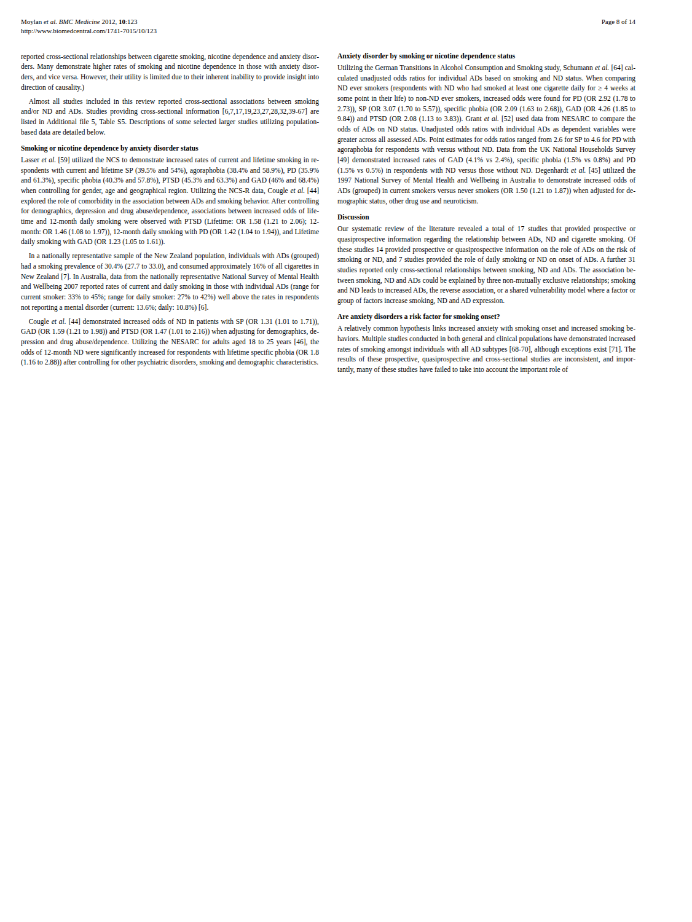Moylan et al. BMC Medicine 2012, 10:123
http://www.biomedcentral.com/1741-7015/10/123
Page 8 of 14
reported cross-sectional relationships between cigarette smoking, nicotine dependence and anxiety disorders. Many demonstrate higher rates of smoking and nicotine dependence in those with anxiety disorders, and vice versa. However, their utility is limited due to their inherent inability to provide insight into direction of causality.)
Almost all studies included in this review reported cross-sectional associations between smoking and/or ND and ADs. Studies providing cross-sectional information [6,7,17,19,23,27,28,32,39-67] are listed in Additional file 5, Table S5. Descriptions of some selected larger studies utilizing population-based data are detailed below.
Smoking or nicotine dependence by anxiety disorder status
Lasser et al. [59] utilized the NCS to demonstrate increased rates of current and lifetime smoking in respondents with current and lifetime SP (39.5% and 54%), agoraphobia (38.4% and 58.9%), PD (35.9% and 61.3%), specific phobia (40.3% and 57.8%), PTSD (45.3% and 63.3%) and GAD (46% and 68.4%) when controlling for gender, age and geographical region. Utilizing the NCS-R data, Cougle et al. [44] explored the role of comorbidity in the association between ADs and smoking behavior. After controlling for demographics, depression and drug abuse/dependence, associations between increased odds of lifetime and 12-month daily smoking were observed with PTSD (Lifetime: OR 1.58 (1.21 to 2.06); 12-month: OR 1.46 (1.08 to 1.97)), 12-month daily smoking with PD (OR 1.42 (1.04 to 1.94)), and Lifetime daily smoking with GAD (OR 1.23 (1.05 to 1.61)).
In a nationally representative sample of the New Zealand population, individuals with ADs (grouped) had a smoking prevalence of 30.4% (27.7 to 33.0), and consumed approximately 16% of all cigarettes in New Zealand [7]. In Australia, data from the nationally representative National Survey of Mental Health and Wellbeing 2007 reported rates of current and daily smoking in those with individual ADs (range for current smoker: 33% to 45%; range for daily smoker: 27% to 42%) well above the rates in respondents not reporting a mental disorder (current: 13.6%; daily: 10.8%) [6].
Cougle et al. [44] demonstrated increased odds of ND in patients with SP (OR 1.31 (1.01 to 1.71)), GAD (OR 1.59 (1.21 to 1.98)) and PTSD (OR 1.47 (1.01 to 2.16)) when adjusting for demographics, depression and drug abuse/dependence. Utilizing the NESARC for adults aged 18 to 25 years [46], the odds of 12-month ND were significantly increased for respondents with lifetime specific phobia (OR 1.8 (1.16 to 2.88)) after controlling for other psychiatric disorders, smoking and demographic characteristics.
Anxiety disorder by smoking or nicotine dependence status
Utilizing the German Transitions in Alcohol Consumption and Smoking study, Schumann et al. [64] calculated unadjusted odds ratios for individual ADs based on smoking and ND status. When comparing ND ever smokers (respondents with ND who had smoked at least one cigarette daily for ≥ 4 weeks at some point in their life) to non-ND ever smokers, increased odds were found for PD (OR 2.92 (1.78 to 2.73)), SP (OR 3.07 (1.70 to 5.57)), specific phobia (OR 2.09 (1.63 to 2.68)), GAD (OR 4.26 (1.85 to 9.84)) and PTSD (OR 2.08 (1.13 to 3.83)). Grant et al. [52] used data from NESARC to compare the odds of ADs on ND status. Unadjusted odds ratios with individual ADs as dependent variables were greater across all assessed ADs. Point estimates for odds ratios ranged from 2.6 for SP to 4.6 for PD with agoraphobia for respondents with versus without ND. Data from the UK National Households Survey [49] demonstrated increased rates of GAD (4.1% vs 2.4%), specific phobia (1.5% vs 0.8%) and PD (1.5% vs 0.5%) in respondents with ND versus those without ND. Degenhardt et al. [45] utilized the 1997 National Survey of Mental Health and Wellbeing in Australia to demonstrate increased odds of ADs (grouped) in current smokers versus never smokers (OR 1.50 (1.21 to 1.87)) when adjusted for demographic status, other drug use and neuroticism.
Discussion
Our systematic review of the literature revealed a total of 17 studies that provided prospective or quasiprospective information regarding the relationship between ADs, ND and cigarette smoking. Of these studies 14 provided prospective or quasiprospective information on the role of ADs on the risk of smoking or ND, and 7 studies provided the role of daily smoking or ND on onset of ADs. A further 31 studies reported only cross-sectional relationships between smoking, ND and ADs. The association between smoking, ND and ADs could be explained by three non-mutually exclusive relationships; smoking and ND leads to increased ADs, the reverse association, or a shared vulnerability model where a factor or group of factors increase smoking, ND and AD expression.
Are anxiety disorders a risk factor for smoking onset?
A relatively common hypothesis links increased anxiety with smoking onset and increased smoking behaviors. Multiple studies conducted in both general and clinical populations have demonstrated increased rates of smoking amongst individuals with all AD subtypes [68-70], although exceptions exist [71]. The results of these prospective, quasiprospective and cross-sectional studies are inconsistent, and importantly, many of these studies have failed to take into account the important role of